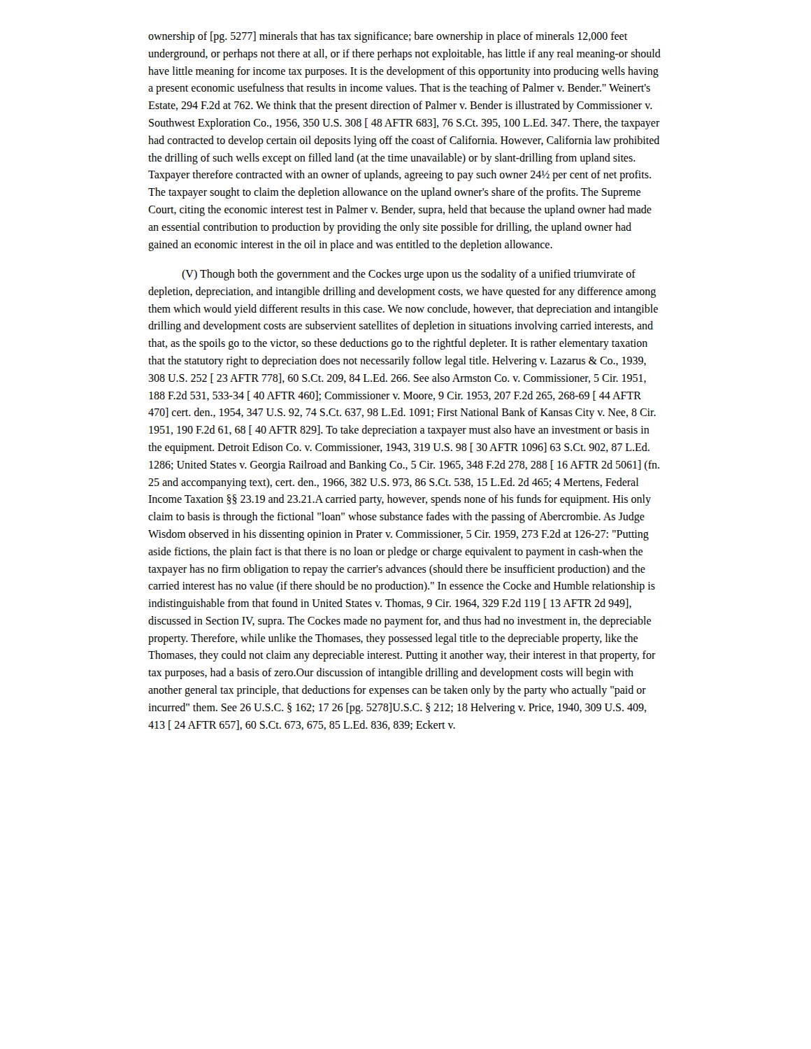ownership of [pg. 5277] minerals that has tax significance; bare ownership in place of minerals 12,000 feet underground, or perhaps not there at all, or if there perhaps not exploitable, has little if any real meaning-or should have little meaning for income tax purposes. It is the development of this opportunity into producing wells having a present economic usefulness that results in income values. That is the teaching of Palmer v. Bender." Weinert's Estate, 294 F.2d at 762. We think that the present direction of Palmer v. Bender is illustrated by Commissioner v. Southwest Exploration Co., 1956, 350 U.S. 308 [ 48 AFTR 683], 76 S.Ct. 395, 100 L.Ed. 347. There, the taxpayer had contracted to develop certain oil deposits lying off the coast of California. However, California law prohibited the drilling of such wells except on filled land (at the time unavailable) or by slant-drilling from upland sites. Taxpayer therefore contracted with an owner of uplands, agreeing to pay such owner 24½ per cent of net profits. The taxpayer sought to claim the depletion allowance on the upland owner's share of the profits. The Supreme Court, citing the economic interest test in Palmer v. Bender, supra, held that because the upland owner had made an essential contribution to production by providing the only site possible for drilling, the upland owner had gained an economic interest in the oil in place and was entitled to the depletion allowance.
(V) Though both the government and the Cockes urge upon us the sodality of a unified triumvirate of depletion, depreciation, and intangible drilling and development costs, we have quested for any difference among them which would yield different results in this case. We now conclude, however, that depreciation and intangible drilling and development costs are subservient satellites of depletion in situations involving carried interests, and that, as the spoils go to the victor, so these deductions go to the rightful depleter. It is rather elementary taxation that the statutory right to depreciation does not necessarily follow legal title. Helvering v. Lazarus & Co., 1939, 308 U.S. 252 [ 23 AFTR 778], 60 S.Ct. 209, 84 L.Ed. 266. See also Armston Co. v. Commissioner, 5 Cir. 1951, 188 F.2d 531, 533-34 [ 40 AFTR 460]; Commissioner v. Moore, 9 Cir. 1953, 207 F.2d 265, 268-69 [ 44 AFTR 470] cert. den., 1954, 347 U.S. 92, 74 S.Ct. 637, 98 L.Ed. 1091; First National Bank of Kansas City v. Nee, 8 Cir. 1951, 190 F.2d 61, 68 [ 40 AFTR 829]. To take depreciation a taxpayer must also have an investment or basis in the equipment. Detroit Edison Co. v. Commissioner, 1943, 319 U.S. 98 [ 30 AFTR 1096] 63 S.Ct. 902, 87 L.Ed. 1286; United States v. Georgia Railroad and Banking Co., 5 Cir. 1965, 348 F.2d 278, 288 [ 16 AFTR 2d 5061] (fn. 25 and accompanying text), cert. den., 1966, 382 U.S. 973, 86 S.Ct. 538, 15 L.Ed. 2d 465; 4 Mertens, Federal Income Taxation §§ 23.19 and 23.21.A carried party, however, spends none of his funds for equipment. His only claim to basis is through the fictional "loan" whose substance fades with the passing of Abercrombie. As Judge Wisdom observed in his dissenting opinion in Prater v. Commissioner, 5 Cir. 1959, 273 F.2d at 126-27: "Putting aside fictions, the plain fact is that there is no loan or pledge or charge equivalent to payment in cash-when the taxpayer has no firm obligation to repay the carrier's advances (should there be insufficient production) and the carried interest has no value (if there should be no production)." In essence the Cocke and Humble relationship is indistinguishable from that found in United States v. Thomas, 9 Cir. 1964, 329 F.2d 119 [ 13 AFTR 2d 949], discussed in Section IV, supra. The Cockes made no payment for, and thus had no investment in, the depreciable property. Therefore, while unlike the Thomases, they possessed legal title to the depreciable property, like the Thomases, they could not claim any depreciable interest. Putting it another way, their interest in that property, for tax purposes, had a basis of zero.Our discussion of intangible drilling and development costs will begin with another general tax principle, that deductions for expenses can be taken only by the party who actually "paid or incurred" them. See 26 U.S.C. § 162; 17 26 [pg. 5278] U.S.C. § 212; 18 Helvering v. Price, 1940, 309 U.S. 409, 413 [ 24 AFTR 657], 60 S.Ct. 673, 675, 85 L.Ed. 836, 839; Eckert v.